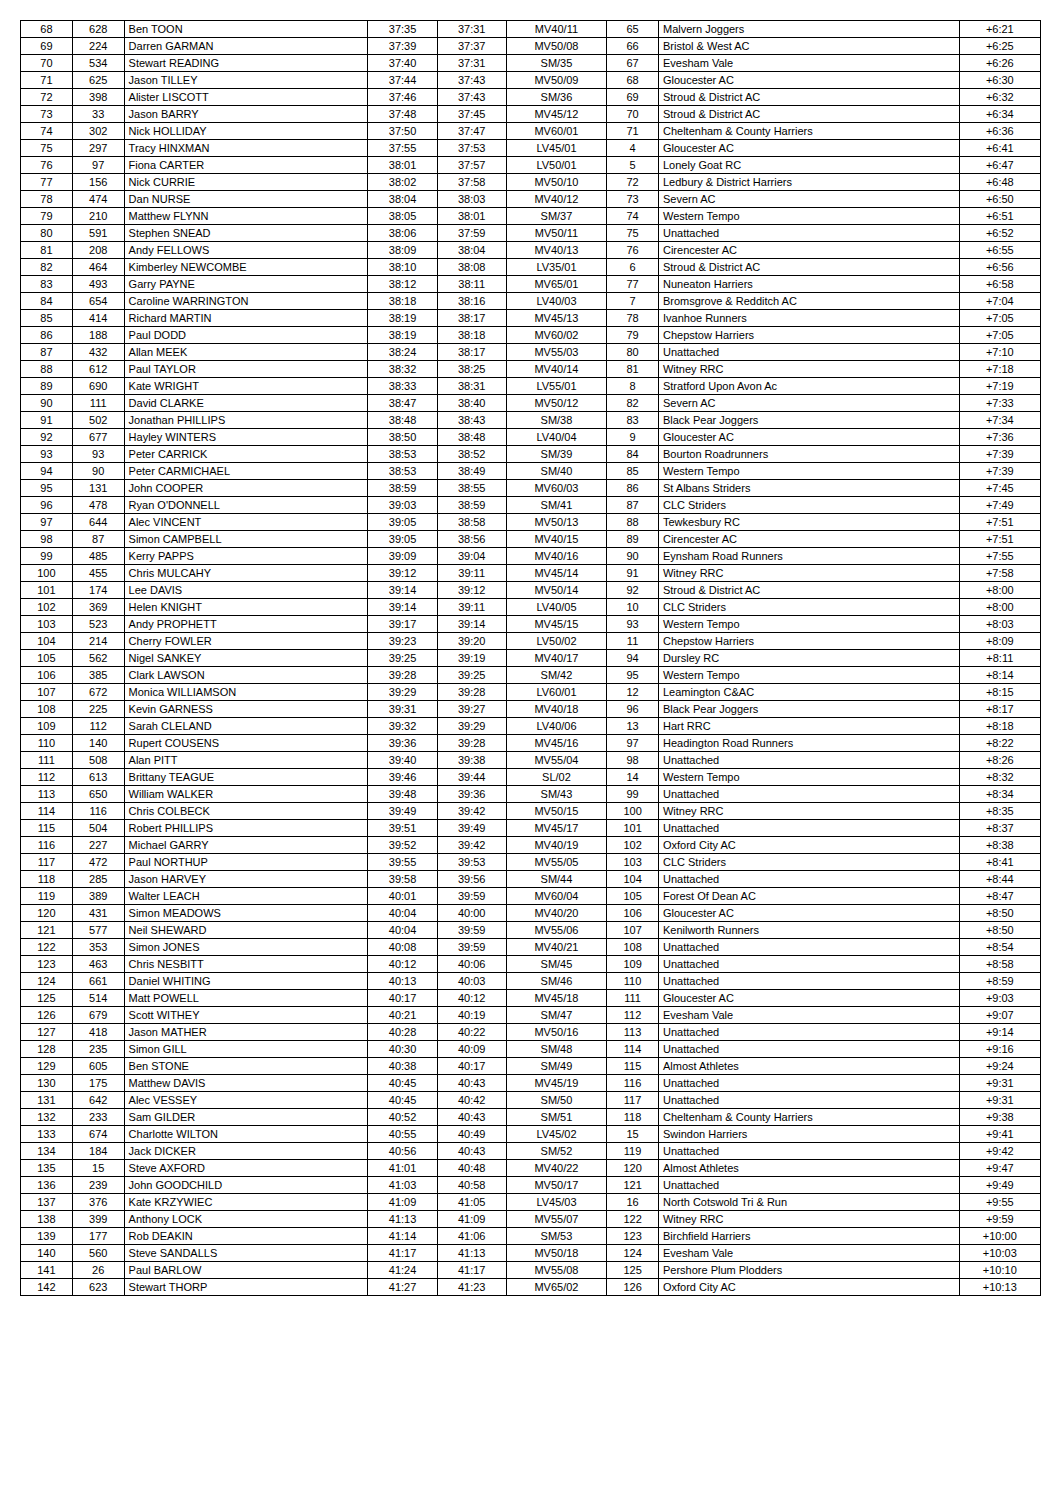| 68 | 628 | Ben TOON | 37:35 | 37:31 | MV40/11 | 65 | Malvern Joggers | +6:21 |
| 69 | 224 | Darren GARMAN | 37:39 | 37:37 | MV50/08 | 66 | Bristol & West AC | +6:25 |
| 70 | 534 | Stewart READING | 37:40 | 37:31 | SM/35 | 67 | Evesham Vale | +6:26 |
| 71 | 625 | Jason TILLEY | 37:44 | 37:43 | MV50/09 | 68 | Gloucester AC | +6:30 |
| 72 | 398 | Alister LISCOTT | 37:46 | 37:43 | SM/36 | 69 | Stroud & District AC | +6:32 |
| 73 | 33 | Jason BARRY | 37:48 | 37:45 | MV45/12 | 70 | Stroud & District AC | +6:34 |
| 74 | 302 | Nick HOLLIDAY | 37:50 | 37:47 | MV60/01 | 71 | Cheltenham & County Harriers | +6:36 |
| 75 | 297 | Tracy HINXMAN | 37:55 | 37:53 | LV45/01 | 4 | Gloucester AC | +6:41 |
| 76 | 97 | Fiona CARTER | 38:01 | 37:57 | LV50/01 | 5 | Lonely Goat RC | +6:47 |
| 77 | 156 | Nick CURRIE | 38:02 | 37:58 | MV50/10 | 72 | Ledbury & District Harriers | +6:48 |
| 78 | 474 | Dan NURSE | 38:04 | 38:03 | MV40/12 | 73 | Severn AC | +6:50 |
| 79 | 210 | Matthew FLYNN | 38:05 | 38:01 | SM/37 | 74 | Western Tempo | +6:51 |
| 80 | 591 | Stephen SNEAD | 38:06 | 37:59 | MV50/11 | 75 | Unattached | +6:52 |
| 81 | 208 | Andy FELLOWS | 38:09 | 38:04 | MV40/13 | 76 | Cirencester AC | +6:55 |
| 82 | 464 | Kimberley NEWCOMBE | 38:10 | 38:08 | LV35/01 | 6 | Stroud & District AC | +6:56 |
| 83 | 493 | Garry PAYNE | 38:12 | 38:11 | MV65/01 | 77 | Nuneaton Harriers | +6:58 |
| 84 | 654 | Caroline WARRINGTON | 38:18 | 38:16 | LV40/03 | 7 | Bromsgrove & Redditch AC | +7:04 |
| 85 | 414 | Richard MARTIN | 38:19 | 38:17 | MV45/13 | 78 | Ivanhoe Runners | +7:05 |
| 86 | 188 | Paul DODD | 38:19 | 38:18 | MV60/02 | 79 | Chepstow Harriers | +7:05 |
| 87 | 432 | Allan MEEK | 38:24 | 38:17 | MV55/03 | 80 | Unattached | +7:10 |
| 88 | 612 | Paul TAYLOR | 38:32 | 38:25 | MV40/14 | 81 | Witney RRC | +7:18 |
| 89 | 690 | Kate WRIGHT | 38:33 | 38:31 | LV55/01 | 8 | Stratford Upon Avon Ac | +7:19 |
| 90 | 111 | David CLARKE | 38:47 | 38:40 | MV50/12 | 82 | Severn AC | +7:33 |
| 91 | 502 | Jonathan PHILLIPS | 38:48 | 38:43 | SM/38 | 83 | Black Pear Joggers | +7:34 |
| 92 | 677 | Hayley WINTERS | 38:50 | 38:48 | LV40/04 | 9 | Gloucester AC | +7:36 |
| 93 | 93 | Peter CARRICK | 38:53 | 38:52 | SM/39 | 84 | Bourton Roadrunners | +7:39 |
| 94 | 90 | Peter CARMICHAEL | 38:53 | 38:49 | SM/40 | 85 | Western Tempo | +7:39 |
| 95 | 131 | John COOPER | 38:59 | 38:55 | MV60/03 | 86 | St Albans Striders | +7:45 |
| 96 | 478 | Ryan O'DONNELL | 39:03 | 38:59 | SM/41 | 87 | CLC Striders | +7:49 |
| 97 | 644 | Alec VINCENT | 39:05 | 38:58 | MV50/13 | 88 | Tewkesbury RC | +7:51 |
| 98 | 87 | Simon CAMPBELL | 39:05 | 38:56 | MV40/15 | 89 | Cirencester AC | +7:51 |
| 99 | 485 | Kerry PAPPS | 39:09 | 39:04 | MV40/16 | 90 | Eynsham Road Runners | +7:55 |
| 100 | 455 | Chris MULCAHY | 39:12 | 39:11 | MV45/14 | 91 | Witney RRC | +7:58 |
| 101 | 174 | Lee DAVIS | 39:14 | 39:12 | MV50/14 | 92 | Stroud & District AC | +8:00 |
| 102 | 369 | Helen KNIGHT | 39:14 | 39:11 | LV40/05 | 10 | CLC Striders | +8:00 |
| 103 | 523 | Andy PROPHETT | 39:17 | 39:14 | MV45/15 | 93 | Western Tempo | +8:03 |
| 104 | 214 | Cherry FOWLER | 39:23 | 39:20 | LV50/02 | 11 | Chepstow Harriers | +8:09 |
| 105 | 562 | Nigel SANKEY | 39:25 | 39:19 | MV40/17 | 94 | Dursley RC | +8:11 |
| 106 | 385 | Clark LAWSON | 39:28 | 39:25 | SM/42 | 95 | Western Tempo | +8:14 |
| 107 | 672 | Monica WILLIAMSON | 39:29 | 39:28 | LV60/01 | 12 | Leamington C&AC | +8:15 |
| 108 | 225 | Kevin GARNESS | 39:31 | 39:27 | MV40/18 | 96 | Black Pear Joggers | +8:17 |
| 109 | 112 | Sarah CLELAND | 39:32 | 39:29 | LV40/06 | 13 | Hart RRC | +8:18 |
| 110 | 140 | Rupert COUSENS | 39:36 | 39:28 | MV45/16 | 97 | Headington Road Runners | +8:22 |
| 111 | 508 | Alan PITT | 39:40 | 39:38 | MV55/04 | 98 | Unattached | +8:26 |
| 112 | 613 | Brittany TEAGUE | 39:46 | 39:44 | SL/02 | 14 | Western Tempo | +8:32 |
| 113 | 650 | William WALKER | 39:48 | 39:36 | SM/43 | 99 | Unattached | +8:34 |
| 114 | 116 | Chris COLBECK | 39:49 | 39:42 | MV50/15 | 100 | Witney RRC | +8:35 |
| 115 | 504 | Robert PHILLIPS | 39:51 | 39:49 | MV45/17 | 101 | Unattached | +8:37 |
| 116 | 227 | Michael GARRY | 39:52 | 39:42 | MV40/19 | 102 | Oxford City AC | +8:38 |
| 117 | 472 | Paul NORTHUP | 39:55 | 39:53 | MV55/05 | 103 | CLC Striders | +8:41 |
| 118 | 285 | Jason HARVEY | 39:58 | 39:56 | SM/44 | 104 | Unattached | +8:44 |
| 119 | 389 | Walter LEACH | 40:01 | 39:59 | MV60/04 | 105 | Forest Of Dean AC | +8:47 |
| 120 | 431 | Simon MEADOWS | 40:04 | 40:00 | MV40/20 | 106 | Gloucester AC | +8:50 |
| 121 | 577 | Neil SHEWARD | 40:04 | 39:59 | MV55/06 | 107 | Kenilworth Runners | +8:50 |
| 122 | 353 | Simon JONES | 40:08 | 39:59 | MV40/21 | 108 | Unattached | +8:54 |
| 123 | 463 | Chris NESBITT | 40:12 | 40:06 | SM/45 | 109 | Unattached | +8:58 |
| 124 | 661 | Daniel WHITING | 40:13 | 40:03 | SM/46 | 110 | Unattached | +8:59 |
| 125 | 514 | Matt POWELL | 40:17 | 40:12 | MV45/18 | 111 | Gloucester AC | +9:03 |
| 126 | 679 | Scott WITHEY | 40:21 | 40:19 | SM/47 | 112 | Evesham Vale | +9:07 |
| 127 | 418 | Jason MATHER | 40:28 | 40:22 | MV50/16 | 113 | Unattached | +9:14 |
| 128 | 235 | Simon GILL | 40:30 | 40:09 | SM/48 | 114 | Unattached | +9:16 |
| 129 | 605 | Ben STONE | 40:38 | 40:17 | SM/49 | 115 | Almost Athletes | +9:24 |
| 130 | 175 | Matthew DAVIS | 40:45 | 40:43 | MV45/19 | 116 | Unattached | +9:31 |
| 131 | 642 | Alec VESSEY | 40:45 | 40:42 | SM/50 | 117 | Unattached | +9:31 |
| 132 | 233 | Sam GILDER | 40:52 | 40:43 | SM/51 | 118 | Cheltenham & County Harriers | +9:38 |
| 133 | 674 | Charlotte WILTON | 40:55 | 40:49 | LV45/02 | 15 | Swindon Harriers | +9:41 |
| 134 | 184 | Jack DICKER | 40:56 | 40:43 | SM/52 | 119 | Unattached | +9:42 |
| 135 | 15 | Steve AXFORD | 41:01 | 40:48 | MV40/22 | 120 | Almost Athletes | +9:47 |
| 136 | 239 | John GOODCHILD | 41:03 | 40:58 | MV50/17 | 121 | Unattached | +9:49 |
| 137 | 376 | Kate KRZYWIEC | 41:09 | 41:05 | LV45/03 | 16 | North Cotswold Tri & Run | +9:55 |
| 138 | 399 | Anthony LOCK | 41:13 | 41:09 | MV55/07 | 122 | Witney RRC | +9:59 |
| 139 | 177 | Rob DEAKIN | 41:14 | 41:06 | SM/53 | 123 | Birchfield Harriers | +10:00 |
| 140 | 560 | Steve SANDALLS | 41:17 | 41:13 | MV50/18 | 124 | Evesham Vale | +10:03 |
| 141 | 26 | Paul BARLOW | 41:24 | 41:17 | MV55/08 | 125 | Pershore Plum Plodders | +10:10 |
| 142 | 623 | Stewart THORP | 41:27 | 41:23 | MV65/02 | 126 | Oxford City AC | +10:13 |